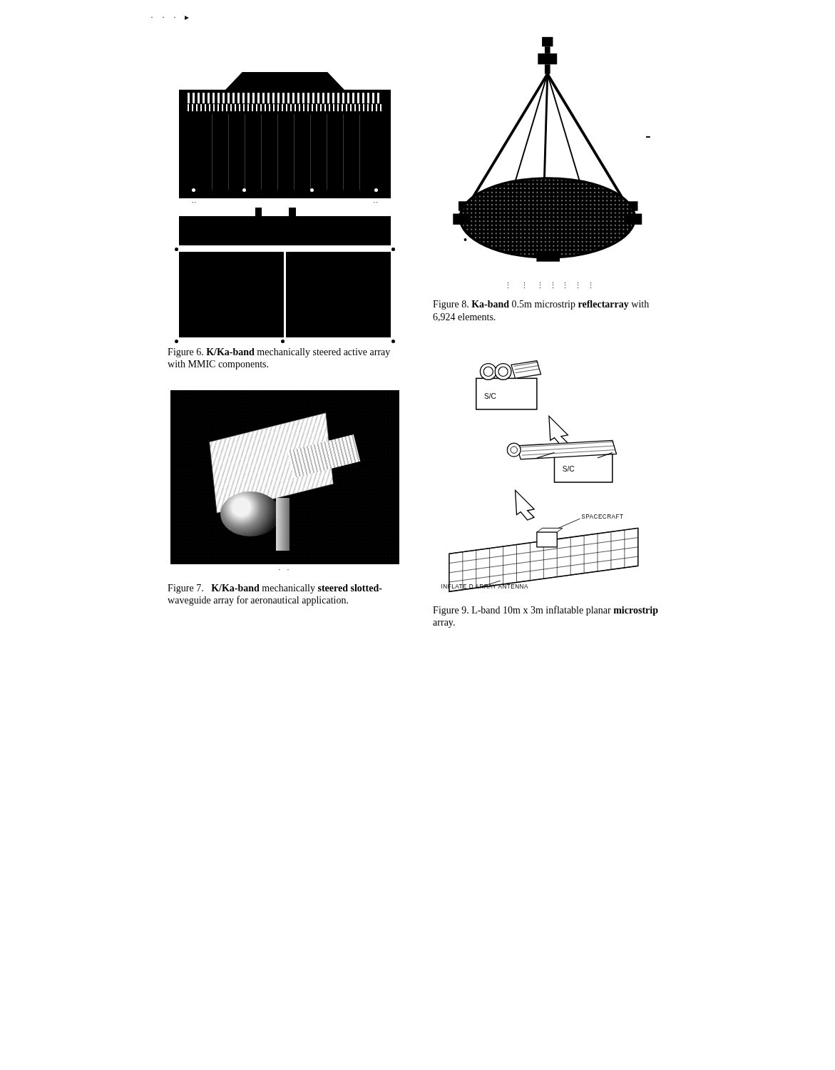· · · ▸
·· ··
Figure 6. K/Ka-band mechanically steered active array with MMIC components.
· ·
Figure 7. K/Ka-band mechanically steered slotted-waveguide array for aeronautical application.
⋮ ⋮ ⋮ ⋮ ⋮ ⋮ ⋮
Figure 8. Ka-band 0.5m microstrip reflectarray with 6,924 elements.
S/C S/C SPACECRAFT INFLATE D ARRAY ANTENNA
Figure 9. L-band 10m x 3m inflatable planar microstrip array.